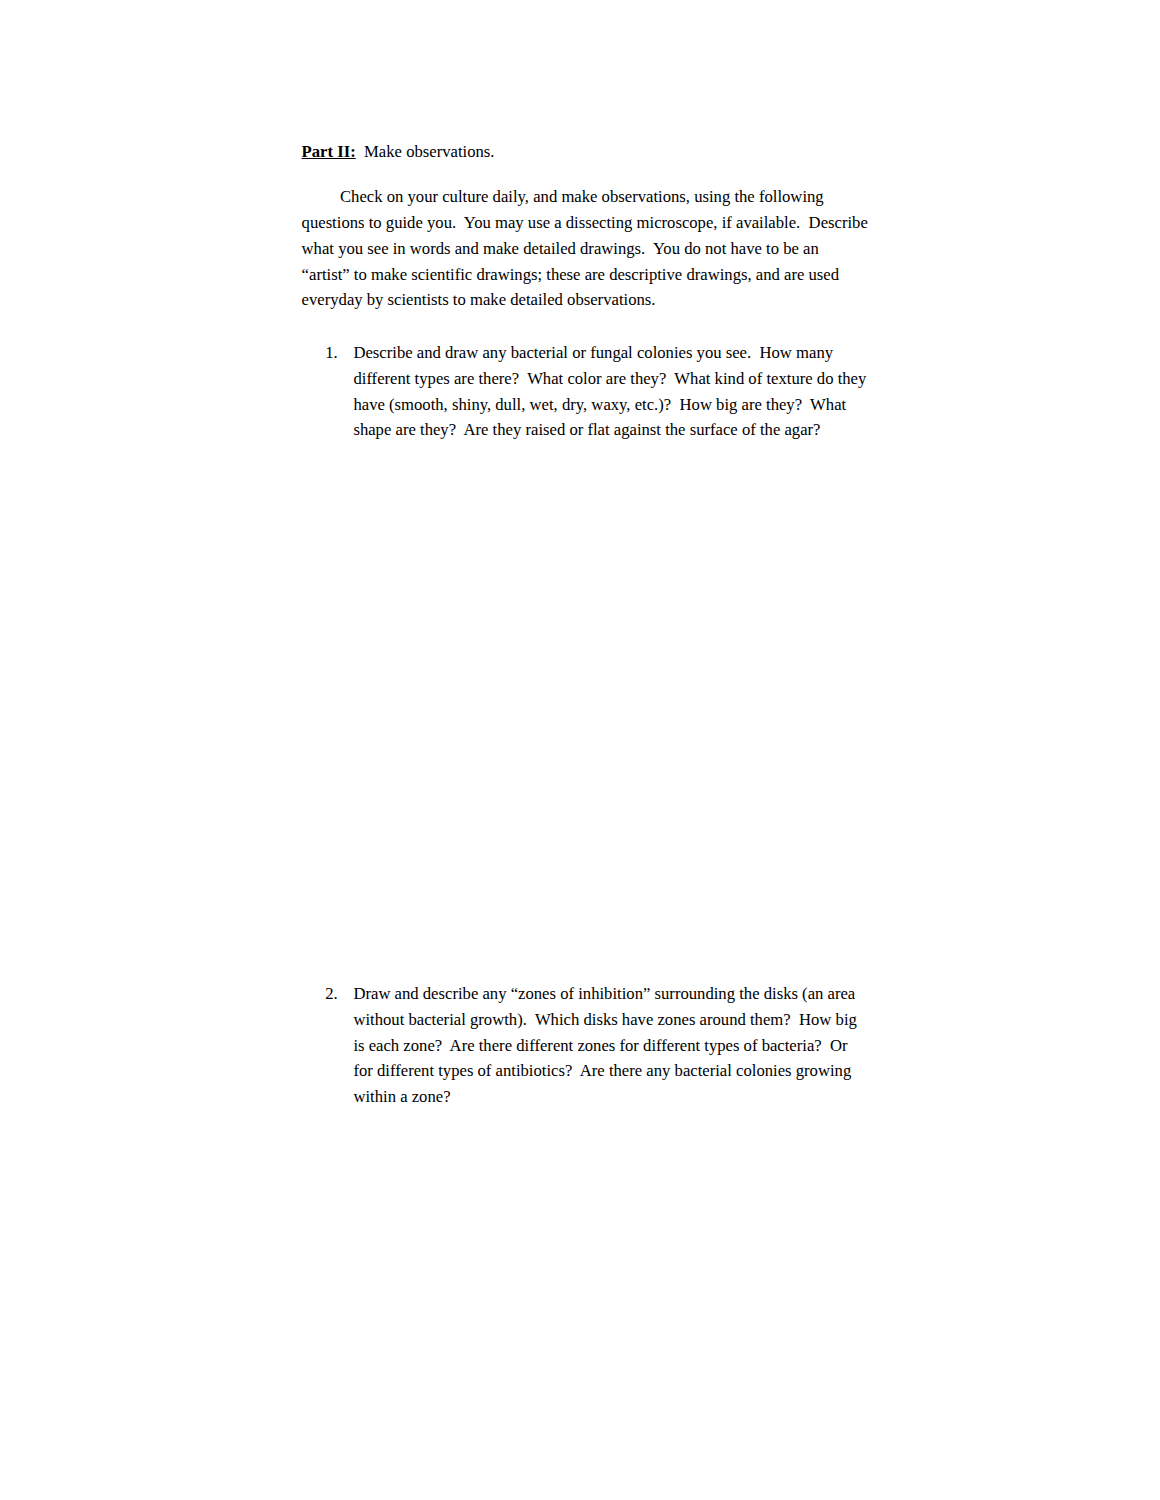Part II: Make observations.
Check on your culture daily, and make observations, using the following questions to guide you. You may use a dissecting microscope, if available. Describe what you see in words and make detailed drawings. You do not have to be an “artist” to make scientific drawings; these are descriptive drawings, and are used everyday by scientists to make detailed observations.
Describe and draw any bacterial or fungal colonies you see. How many different types are there? What color are they? What kind of texture do they have (smooth, shiny, dull, wet, dry, waxy, etc.)? How big are they? What shape are they? Are they raised or flat against the surface of the agar?
Draw and describe any “zones of inhibition” surrounding the disks (an area without bacterial growth). Which disks have zones around them? How big is each zone? Are there different zones for different types of bacteria? Or for different types of antibiotics? Are there any bacterial colonies growing within a zone?